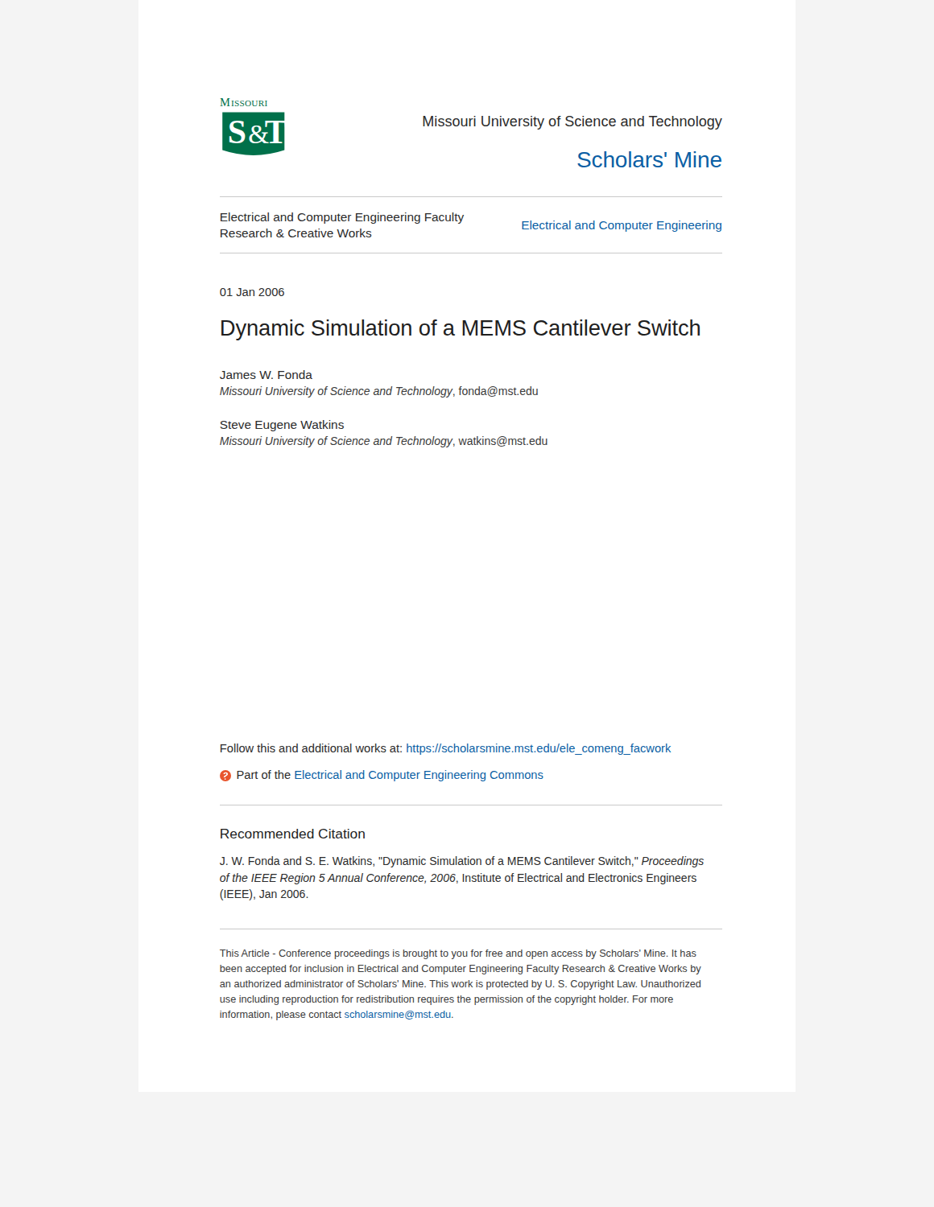M ISSOURI S & T
Missouri University of Science and Technology
Scholars' Mine
Electrical and Computer Engineering Faculty
Research & Creative Works
Electrical and Computer Engineering
01 Jan 2006
Dynamic Simulation of a MEMS Cantilever Switch
James W. Fonda
Missouri University of Science and Technology, fonda@mst.edu
Steve Eugene Watkins
Missouri University of Science and Technology, watkins@mst.edu
Follow this and additional works at: https://scholarsmine.mst.edu/ele_comeng_facwork
Part of the Electrical and Computer Engineering Commons
Recommended Citation
J. W. Fonda and S. E. Watkins, "Dynamic Simulation of a MEMS Cantilever Switch," Proceedings of the IEEE Region 5 Annual Conference, 2006, Institute of Electrical and Electronics Engineers (IEEE), Jan 2006.
This Article - Conference proceedings is brought to you for free and open access by Scholars' Mine. It has been accepted for inclusion in Electrical and Computer Engineering Faculty Research & Creative Works by an authorized administrator of Scholars' Mine. This work is protected by U. S. Copyright Law. Unauthorized use including reproduction for redistribution requires the permission of the copyright holder. For more information, please contact scholarsmine@mst.edu.